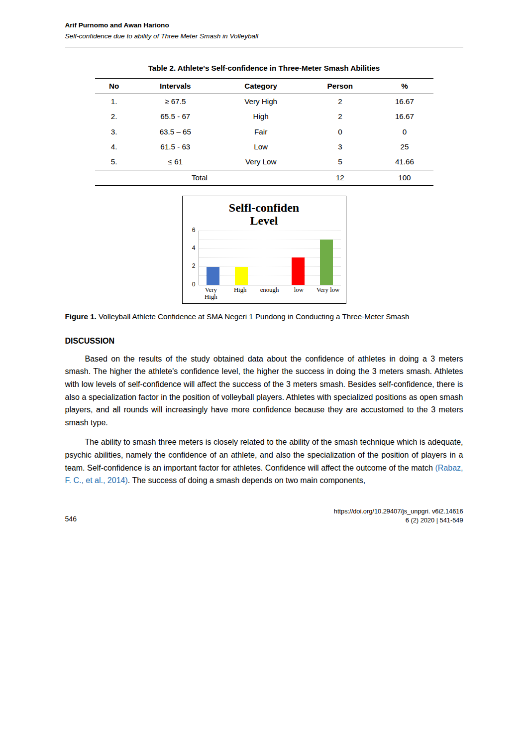Arif Purnomo and Awan Hariono
Self-confidence due to ability of Three Meter Smash in Volleyball
Table 2. Athlete's Self-confidence in Three-Meter Smash Abilities
| No | Intervals | Category | Person | % |
| --- | --- | --- | --- | --- |
| 1. | ≥ 67.5 | Very High | 2 | 16.67 |
| 2. | 65.5 - 67 | High | 2 | 16.67 |
| 3. | 63.5 – 65 | Fair | 0 | 0 |
| 4. | 61.5 - 63 | Low | 3 | 25 |
| 5. | ≤ 61 | Very Low | 5 | 41.66 |
| Total | 12 | 100 |
Selfl-confiden
Level
6 4 2 0
Very
High High enough low Very low
Figure 1. Volleyball Athlete Confidence at SMA Negeri 1 Pundong in Conducting a Three-Meter Smash
DISCUSSION
Based on the results of the study obtained data about the confidence of athletes in doing a 3 meters smash. The higher the athlete's confidence level, the higher the success in doing the 3 meters smash. Athletes with low levels of self-confidence will affect the success of the 3 meters smash. Besides self-confidence, there is also a specialization factor in the position of volleyball players. Athletes with specialized positions as open smash players, and all rounds will increasingly have more confidence because they are accustomed to the 3 meters smash type.
The ability to smash three meters is closely related to the ability of the smash technique which is adequate, psychic abilities, namely the confidence of an athlete, and also the specialization of the position of players in a team. Self-confidence is an important factor for athletes. Confidence will affect the outcome of the match (Rabaz, F. C., et al., 2014). The success of doing a smash depends on two main components,
546
https://doi.org/10.29407/js_unpgri. v6i2.14616
6 (2) 2020 | 541-549